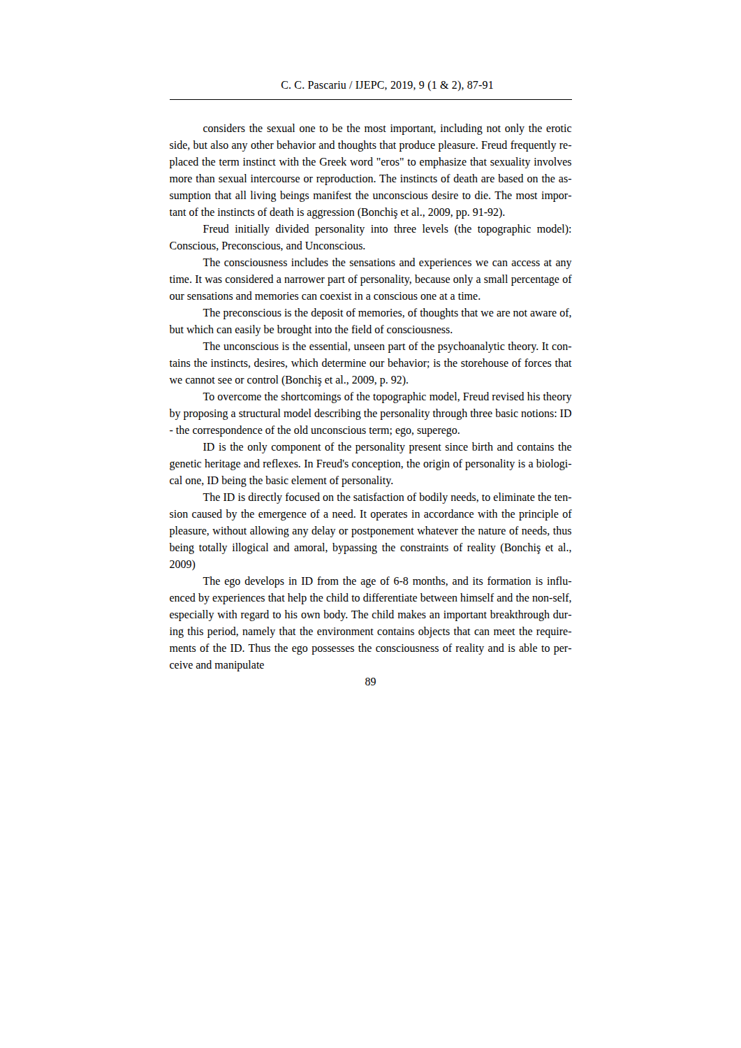C. C. Pascariu / IJEPC, 2019, 9 (1 & 2), 87-91
considers the sexual one to be the most important, including not only the erotic side, but also any other behavior and thoughts that produce pleasure. Freud frequently replaced the term instinct with the Greek word "eros" to emphasize that sexuality involves more than sexual intercourse or reproduction. The instincts of death are based on the assumption that all living beings manifest the unconscious desire to die. The most important of the instincts of death is aggression (Bonchiş et al., 2009, pp. 91-92).
Freud initially divided personality into three levels (the topographic model): Conscious, Preconscious, and Unconscious.
The consciousness includes the sensations and experiences we can access at any time. It was considered a narrower part of personality, because only a small percentage of our sensations and memories can coexist in a conscious one at a time.
The preconscious is the deposit of memories, of thoughts that we are not aware of, but which can easily be brought into the field of consciousness.
The unconscious is the essential, unseen part of the psychoanalytic theory. It contains the instincts, desires, which determine our behavior; is the storehouse of forces that we cannot see or control (Bonchiş et al., 2009, p. 92).
To overcome the shortcomings of the topographic model, Freud revised his theory by proposing a structural model describing the personality through three basic notions: ID - the correspondence of the old unconscious term; ego, superego.
ID is the only component of the personality present since birth and contains the genetic heritage and reflexes. In Freud's conception, the origin of personality is a biological one, ID being the basic element of personality.
The ID is directly focused on the satisfaction of bodily needs, to eliminate the tension caused by the emergence of a need. It operates in accordance with the principle of pleasure, without allowing any delay or postponement whatever the nature of needs, thus being totally illogical and amoral, bypassing the constraints of reality (Bonchiş et al., 2009)
The ego develops in ID from the age of 6-8 months, and its formation is influenced by experiences that help the child to differentiate between himself and the non-self, especially with regard to his own body. The child makes an important breakthrough during this period, namely that the environment contains objects that can meet the requirements of the ID. Thus the ego possesses the consciousness of reality and is able to perceive and manipulate
89